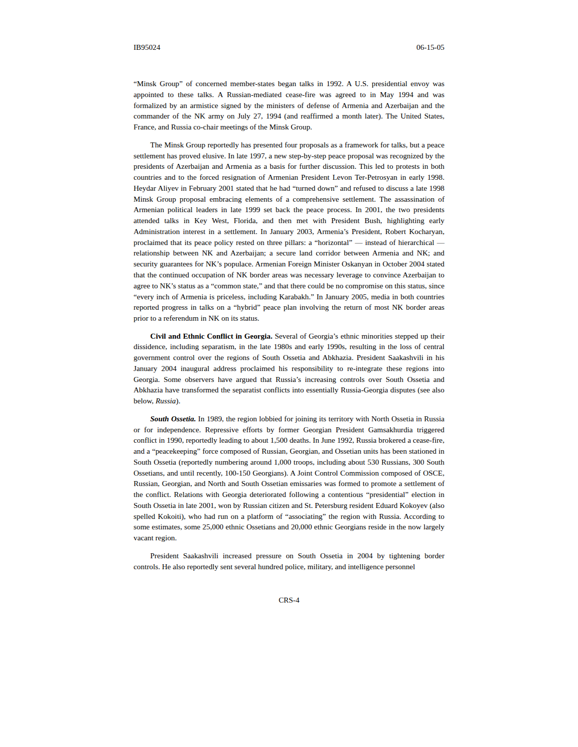IB95024 06-15-05
“Minsk Group” of concerned member-states began talks in 1992. A U.S. presidential envoy was appointed to these talks. A Russian-mediated cease-fire was agreed to in May 1994 and was formalized by an armistice signed by the ministers of defense of Armenia and Azerbaijan and the commander of the NK army on July 27, 1994 (and reaffirmed a month later). The United States, France, and Russia co-chair meetings of the Minsk Group.
The Minsk Group reportedly has presented four proposals as a framework for talks, but a peace settlement has proved elusive. In late 1997, a new step-by-step peace proposal was recognized by the presidents of Azerbaijan and Armenia as a basis for further discussion. This led to protests in both countries and to the forced resignation of Armenian President Levon Ter-Petrosyan in early 1998. Heydar Aliyev in February 2001 stated that he had “turned down” and refused to discuss a late 1998 Minsk Group proposal embracing elements of a comprehensive settlement. The assassination of Armenian political leaders in late 1999 set back the peace process. In 2001, the two presidents attended talks in Key West, Florida, and then met with President Bush, highlighting early Administration interest in a settlement. In January 2003, Armenia’s President, Robert Kocharyan, proclaimed that its peace policy rested on three pillars: a “horizontal” — instead of hierarchical — relationship between NK and Azerbaijan; a secure land corridor between Armenia and NK; and security guarantees for NK’s populace. Armenian Foreign Minister Oskanyan in October 2004 stated that the continued occupation of NK border areas was necessary leverage to convince Azerbaijan to agree to NK’s status as a “common state,” and that there could be no compromise on this status, since “every inch of Armenia is priceless, including Karabakh.” In January 2005, media in both countries reported progress in talks on a “hybrid” peace plan involving the return of most NK border areas prior to a referendum in NK on its status.
Civil and Ethnic Conflict in Georgia. Several of Georgia’s ethnic minorities stepped up their dissidence, including separatism, in the late 1980s and early 1990s, resulting in the loss of central government control over the regions of South Ossetia and Abkhazia. President Saakashvili in his January 2004 inaugural address proclaimed his responsibility to re-integrate these regions into Georgia. Some observers have argued that Russia’s increasing controls over South Ossetia and Abkhazia have transformed the separatist conflicts into essentially Russia-Georgia disputes (see also below, Russia).
South Ossetia. In 1989, the region lobbied for joining its territory with North Ossetia in Russia or for independence. Repressive efforts by former Georgian President Gamsakhurdia triggered conflict in 1990, reportedly leading to about 1,500 deaths. In June 1992, Russia brokered a cease-fire, and a “peacekeeping” force composed of Russian, Georgian, and Ossetian units has been stationed in South Ossetia (reportedly numbering around 1,000 troops, including about 530 Russians, 300 South Ossetians, and until recently, 100-150 Georgians). A Joint Control Commission composed of OSCE, Russian, Georgian, and North and South Ossetian emissaries was formed to promote a settlement of the conflict. Relations with Georgia deteriorated following a contentious “presidential” election in South Ossetia in late 2001, won by Russian citizen and St. Petersburg resident Eduard Kokoyev (also spelled Kokoiti), who had run on a platform of “associating” the region with Russia. According to some estimates, some 25,000 ethnic Ossetians and 20,000 ethnic Georgians reside in the now largely vacant region.
President Saakashvili increased pressure on South Ossetia in 2004 by tightening border controls. He also reportedly sent several hundred police, military, and intelligence personnel
CRS-4